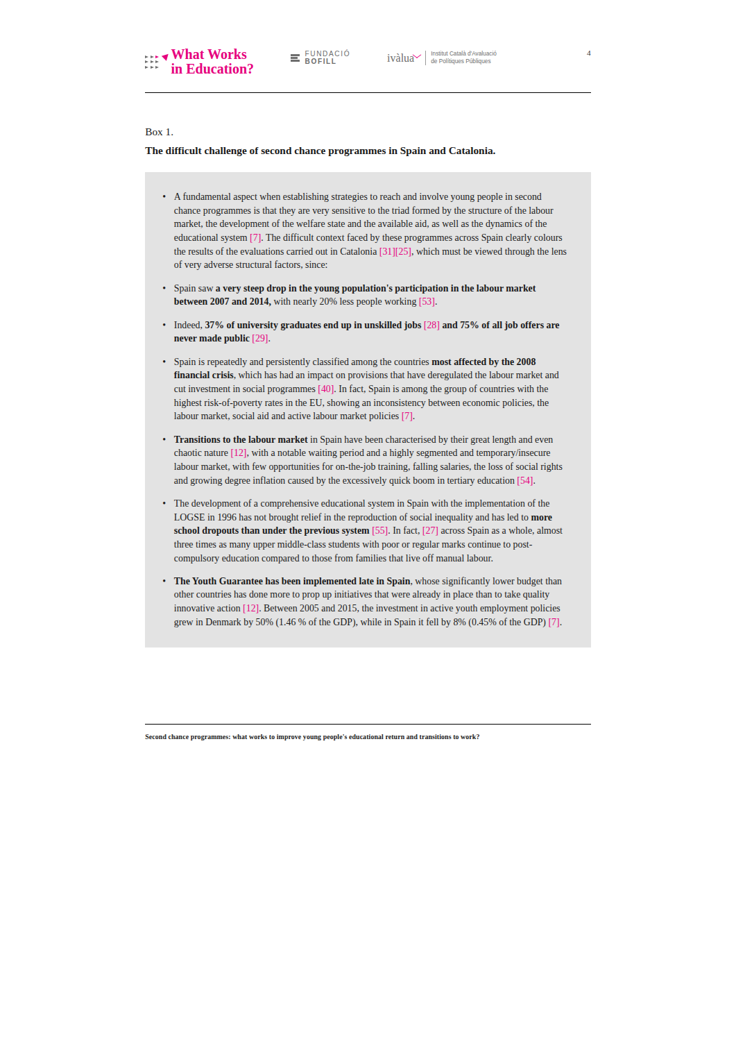4
What Works in Education?
FUNDACIÓ BOFILL
ivàlua
Institut Català d'Avaluació
de Polítiques Públiques
Box 1.
The difficult challenge of second chance programmes in Spain and Catalonia.
A fundamental aspect when establishing strategies to reach and involve young people in second chance programmes is that they are very sensitive to the triad formed by the structure of the labour market, the development of the welfare state and the available aid, as well as the dynamics of the educational system [7]. The difficult context faced by these programmes across Spain clearly colours the results of the evaluations carried out in Catalonia [31][25], which must be viewed through the lens of very adverse structural factors, since:
Spain saw a very steep drop in the young population's participation in the labour market between 2007 and 2014, with nearly 20% less people working [53].
Indeed, 37% of university graduates end up in unskilled jobs [28] and 75% of all job offers are never made public [29].
Spain is repeatedly and persistently classified among the countries most affected by the 2008 financial crisis, which has had an impact on provisions that have deregulated the labour market and cut investment in social programmes [40]. In fact, Spain is among the group of countries with the highest risk-of-poverty rates in the EU, showing an inconsistency between economic policies, the labour market, social aid and active labour market policies [7].
Transitions to the labour market in Spain have been characterised by their great length and even chaotic nature [12], with a notable waiting period and a highly segmented and temporary/insecure labour market, with few opportunities for on-the-job training, falling salaries, the loss of social rights and growing degree inflation caused by the excessively quick boom in tertiary education [54].
The development of a comprehensive educational system in Spain with the implementation of the LOGSE in 1996 has not brought relief in the reproduction of social inequality and has led to more school dropouts than under the previous system [55]. In fact, [27] across Spain as a whole, almost three times as many upper middle-class students with poor or regular marks continue to post-compulsory education compared to those from families that live off manual labour.
The Youth Guarantee has been implemented late in Spain, whose significantly lower budget than other countries has done more to prop up initiatives that were already in place than to take quality innovative action [12]. Between 2005 and 2015, the investment in active youth employment policies grew in Denmark by 50% (1.46 % of the GDP), while in Spain it fell by 8% (0.45% of the GDP) [7].
Second chance programmes: what works to improve young people's educational return and transitions to work?